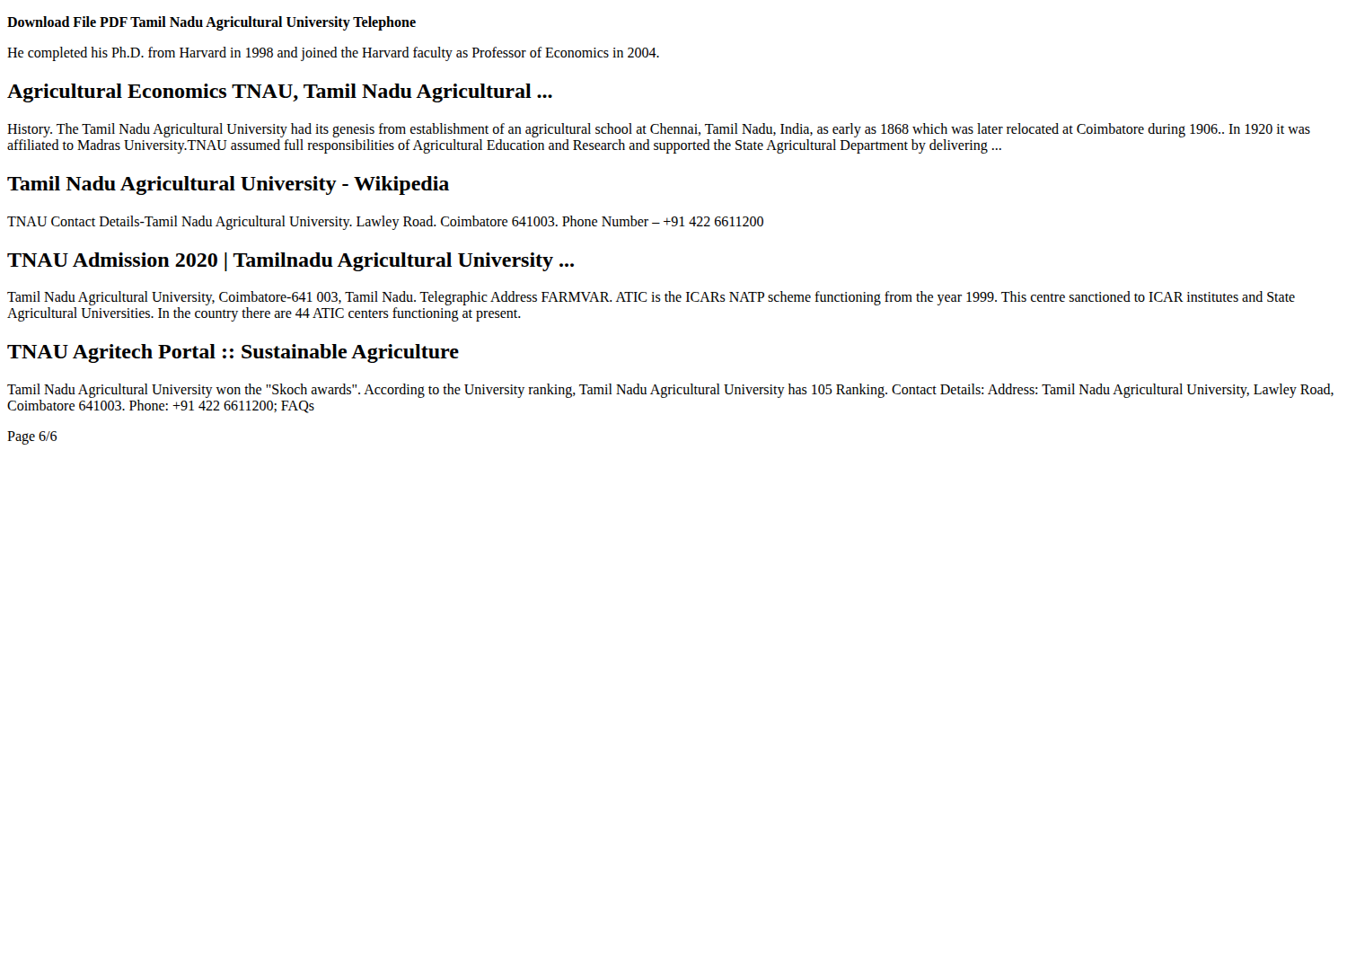Download File PDF Tamil Nadu Agricultural University Telephone
He completed his Ph.D. from Harvard in 1998 and joined the Harvard faculty as Professor of Economics in 2004.
Agricultural Economics TNAU, Tamil Nadu Agricultural ...
History. The Tamil Nadu Agricultural University had its genesis from establishment of an agricultural school at Chennai, Tamil Nadu, India, as early as 1868 which was later relocated at Coimbatore during 1906.. In 1920 it was affiliated to Madras University.TNAU assumed full responsibilities of Agricultural Education and Research and supported the State Agricultural Department by delivering ...
Tamil Nadu Agricultural University - Wikipedia
TNAU Contact Details-Tamil Nadu Agricultural University. Lawley Road. Coimbatore 641003. Phone Number – +91 422 6611200
TNAU Admission 2020 | Tamilnadu Agricultural University ...
Tamil Nadu Agricultural University, Coimbatore-641 003, Tamil Nadu. Telegraphic Address FARMVAR. ATIC is the ICARs NATP scheme functioning from the year 1999. This centre sanctioned to ICAR institutes and State Agricultural Universities. In the country there are 44 ATIC centers functioning at present.
TNAU Agritech Portal :: Sustainable Agriculture
Tamil Nadu Agricultural University won the "Skoch awards". According to the University ranking, Tamil Nadu Agricultural University has 105 Ranking. Contact Details: Address: Tamil Nadu Agricultural University, Lawley Road, Coimbatore 641003. Phone: +91 422 6611200; FAQs
Page 6/6